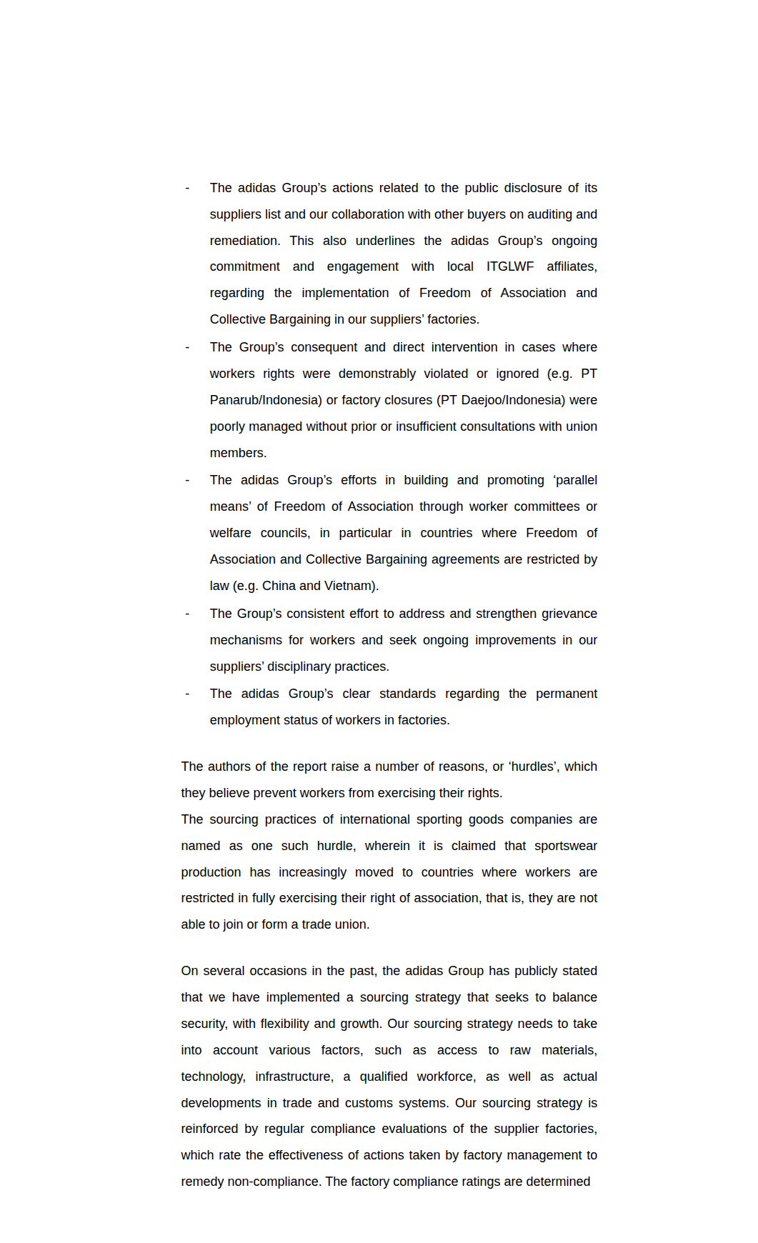The adidas Group’s actions related to the public disclosure of its suppliers list and our collaboration with other buyers on auditing and remediation. This also underlines the adidas Group’s ongoing commitment and engagement with local ITGLWF affiliates, regarding the implementation of Freedom of Association and Collective Bargaining in our suppliers’ factories.
The Group’s consequent and direct intervention in cases where workers rights were demonstrably violated or ignored (e.g. PT Panarub/Indonesia) or factory closures (PT Daejoo/Indonesia) were poorly managed without prior or insufficient consultations with union members.
The adidas Group’s efforts in building and promoting ‘parallel means’ of Freedom of Association through worker committees or welfare councils, in particular in countries where Freedom of Association and Collective Bargaining agreements are restricted by law (e.g. China and Vietnam).
The Group’s consistent effort to address and strengthen grievance mechanisms for workers and seek ongoing improvements in our suppliers’ disciplinary practices.
The adidas Group’s clear standards regarding the permanent employment status of workers in factories.
The authors of the report raise a number of reasons, or ‘hurdles’, which they believe prevent workers from exercising their rights.
The sourcing practices of international sporting goods companies are named as one such hurdle, wherein it is claimed that sportswear production has increasingly moved to countries where workers are restricted in fully exercising their right of association, that is, they are not able to join or form a trade union.
On several occasions in the past, the adidas Group has publicly stated that we have implemented a sourcing strategy that seeks to balance security, with flexibility and growth. Our sourcing strategy needs to take into account various factors, such as access to raw materials, technology, infrastructure, a qualified workforce, as well as actual developments in trade and customs systems. Our sourcing strategy is reinforced by regular compliance evaluations of the supplier factories, which rate the effectiveness of actions taken by factory management to remedy non-compliance. The factory compliance ratings are determined